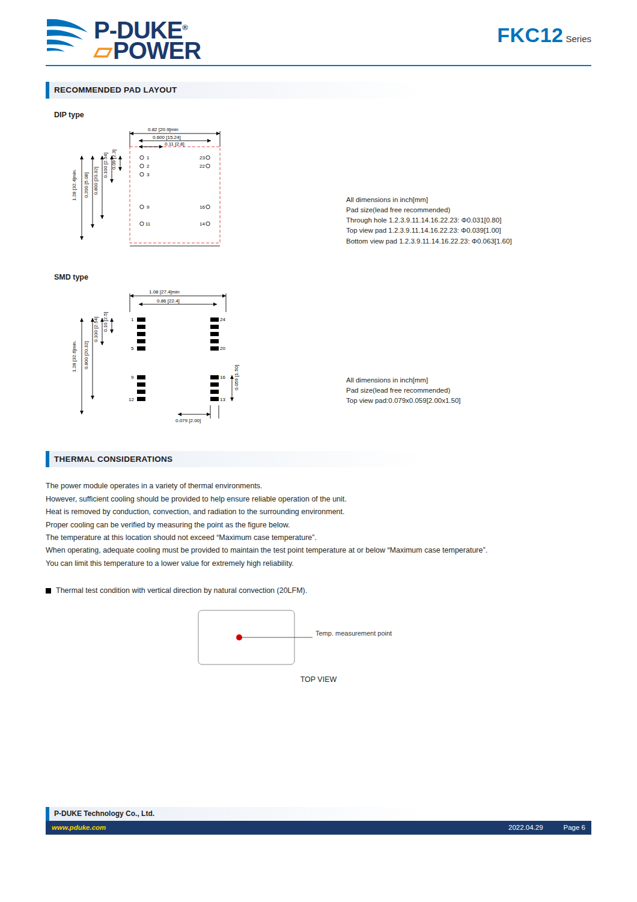P-DUKE® ▱POWER
FKC12 Series
RECOMMENDED PAD LAYOUT
DIP type
0.82 [20.9]min 0.600 [15.24] 0.11 [2.8] 1.28 [32.4]min. 0.200 [5.08] 0.800 [20.32] 0.100 [2.54] 0.09 [2.3] 1 2 3 9 11 23 22 16 14
All dimensions in inch[mm]
Pad size(lead free recommended)
Through hole 1.2.3.9.11.14.16.22.23: Φ0.031[0.80]
Top view pad 1.2.3.9.11.14.16.22.23: Φ0.039[1.00]
Bottom view pad 1.2.3.9.11.14.16.22.23: Φ0.063[1.60]
SMD type
1.08 [27.4]min 0.86 [22.4] 1.28 [32.6]min. 0.800 [20.32] 0.100 [2.54] 0.10 [2.5] 1 5 9 12 24 20 16 13 0.059 [1.50] 0.079 [2.00]
All dimensions in inch[mm]
Pad size(lead free recommended)
Top view pad:0.079x0.059[2.00x1.50]
THERMAL CONSIDERATIONS
The power module operates in a variety of thermal environments.
However, sufficient cooling should be provided to help ensure reliable operation of the unit.
Heat is removed by conduction, convection, and radiation to the surrounding environment.
Proper cooling can be verified by measuring the point as the figure below.
The temperature at this location should not exceed “Maximum case temperature”.
When operating, adequate cooling must be provided to maintain the test point temperature at or below “Maximum case temperature”.
You can limit this temperature to a lower value for extremely high reliability.
Thermal test condition with vertical direction by natural convection (20LFM).
Temp. measurement point
TOP VIEW
P-DUKE Technology Co., Ltd.
www.pduke.com 2022.04.29 Page 6